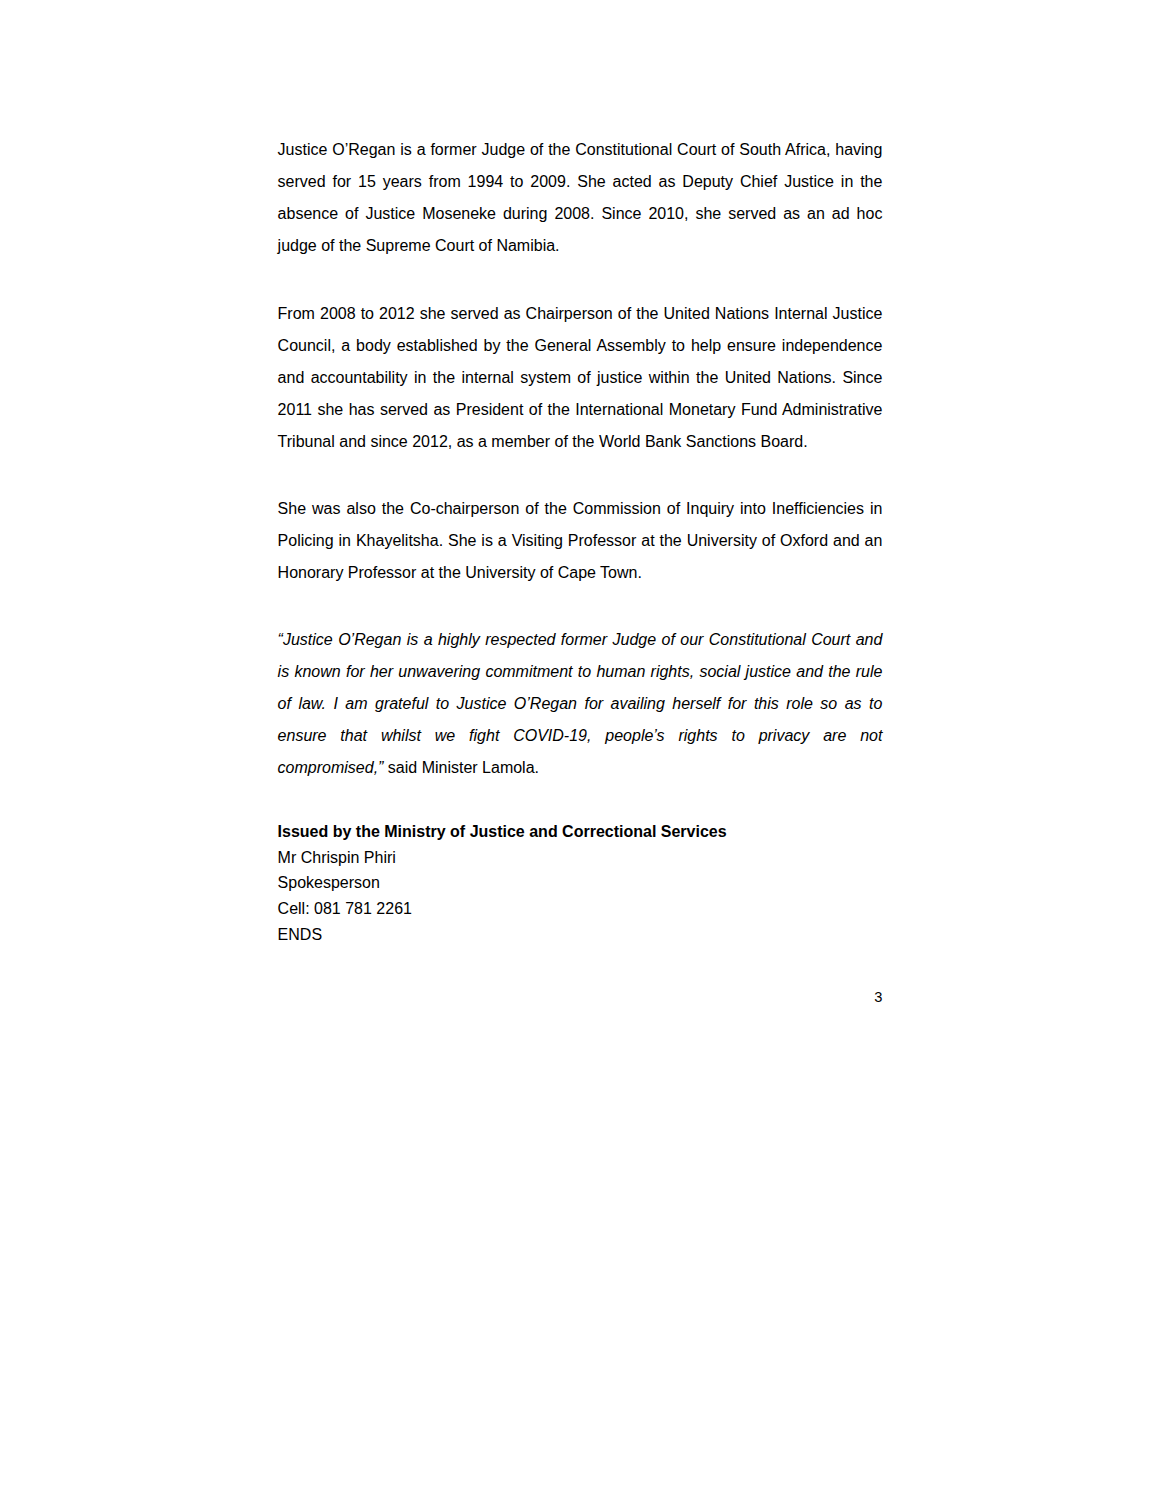Justice O’Regan is a former Judge of the Constitutional Court of South Africa, having served for 15 years from 1994 to 2009. She acted as Deputy Chief Justice in the absence of Justice Moseneke during 2008. Since 2010, she served as an ad hoc judge of the Supreme Court of Namibia.
From 2008 to 2012 she served as Chairperson of the United Nations Internal Justice Council, a body established by the General Assembly to help ensure independence and accountability in the internal system of justice within the United Nations. Since 2011 she has served as President of the International Monetary Fund Administrative Tribunal and since 2012, as a member of the World Bank Sanctions Board.
She was also the Co-chairperson of the Commission of Inquiry into Inefficiencies in Policing in Khayelitsha. She is a Visiting Professor at the University of Oxford and an Honorary Professor at the University of Cape Town.
“Justice O’Regan is a highly respected former Judge of our Constitutional Court and is known for her unwavering commitment to human rights, social justice and the rule of law. I am grateful to Justice O’Regan for availing herself for this role so as to ensure that whilst we fight COVID-19, people’s rights to privacy are not compromised,” said Minister Lamola.
Issued by the Ministry of Justice and Correctional Services
Mr Chrispin Phiri
Spokesperson
Cell: 081 781 2261
ENDS
3